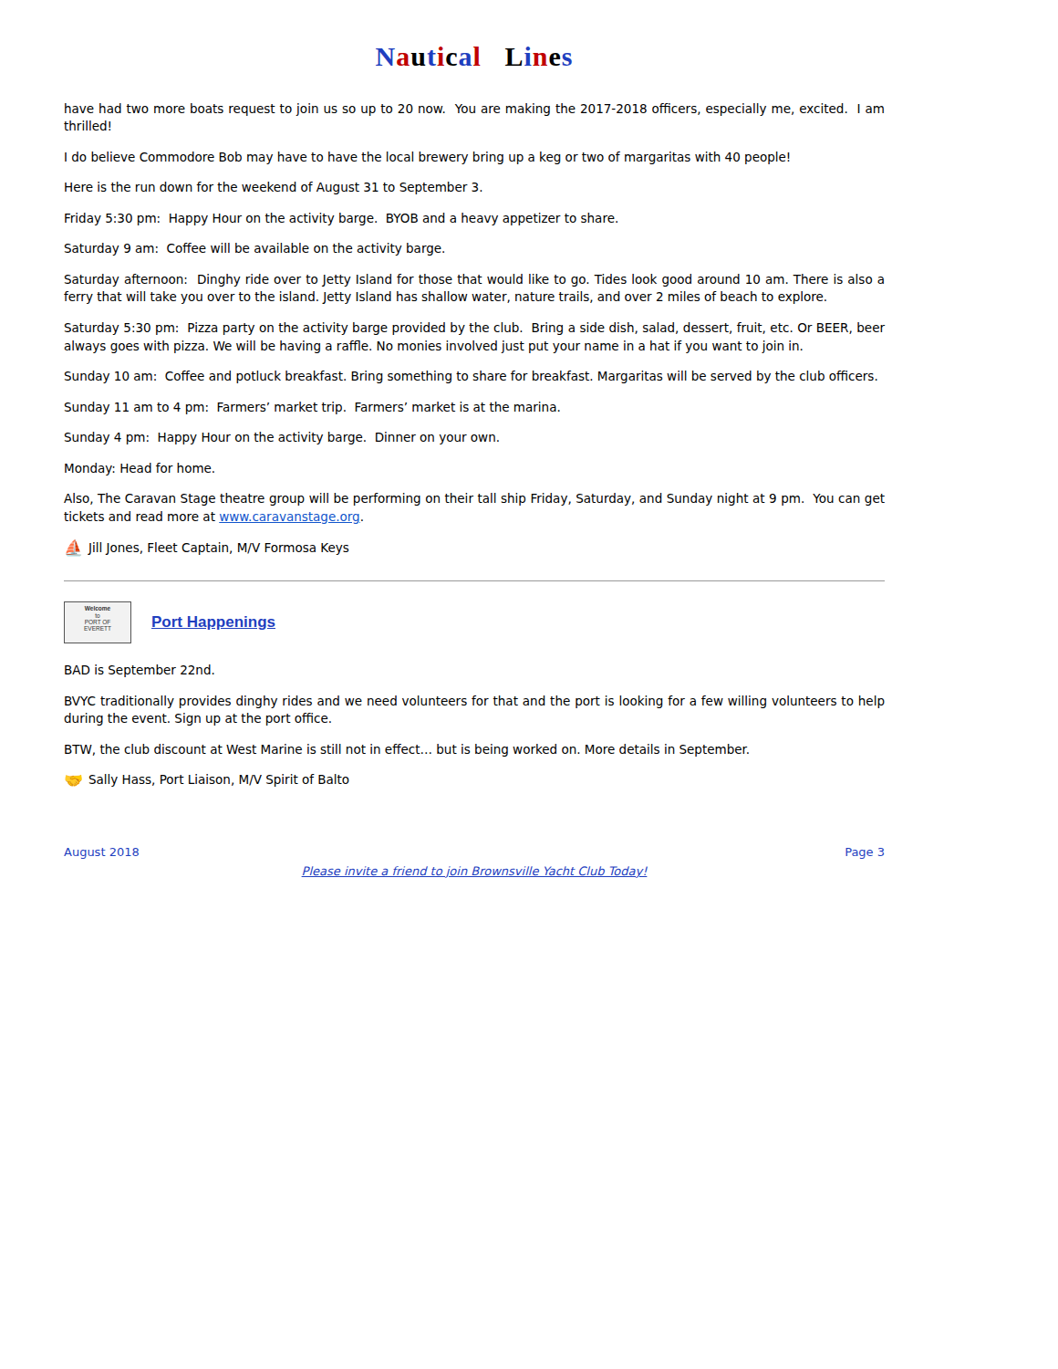Nautical Lines
have had two more boats request to join us so up to 20 now. You are making the 2017-2018 officers, especially me, excited. I am thrilled!
I do believe Commodore Bob may have to have the local brewery bring up a keg or two of margaritas with 40 people!
Here is the run down for the weekend of August 31 to September 3.
Friday 5:30 pm: Happy Hour on the activity barge. BYOB and a heavy appetizer to share.
Saturday 9 am: Coffee will be available on the activity barge.
Saturday afternoon: Dinghy ride over to Jetty Island for those that would like to go. Tides look good around 10 am. There is also a ferry that will take you over to the island. Jetty Island has shallow water, nature trails, and over 2 miles of beach to explore.
Saturday 5:30 pm: Pizza party on the activity barge provided by the club. Bring a side dish, salad, dessert, fruit, etc. Or BEER, beer always goes with pizza. We will be having a raffle. No monies involved just put your name in a hat if you want to join in.
Sunday 10 am: Coffee and potluck breakfast. Bring something to share for breakfast. Margaritas will be served by the club officers.
Sunday 11 am to 4 pm: Farmers’ market trip. Farmers’ market is at the marina.
Sunday 4 pm: Happy Hour on the activity barge. Dinner on your own.
Monday: Head for home.
Also, The Caravan Stage theatre group will be performing on their tall ship Friday, Saturday, and Sunday night at 9 pm. You can get tickets and read more at www.caravanstage.org.
⛵ Jill Jones, Fleet Captain, M/V Formosa Keys
Welcome
to
PORT OF
EVERETT
Port Happenings
BAD is September 22nd.
BVYC traditionally provides dinghy rides and we need volunteers for that and the port is looking for a few willing volunteers to help during the event. Sign up at the port office.
BTW, the club discount at West Marine is still not in effect… but is being worked on. More details in September.
🤝 Sally Hass, Port Liaison, M/V Spirit of Balto
August 2018 Page 3
Please invite a friend to join Brownsville Yacht Club Today!